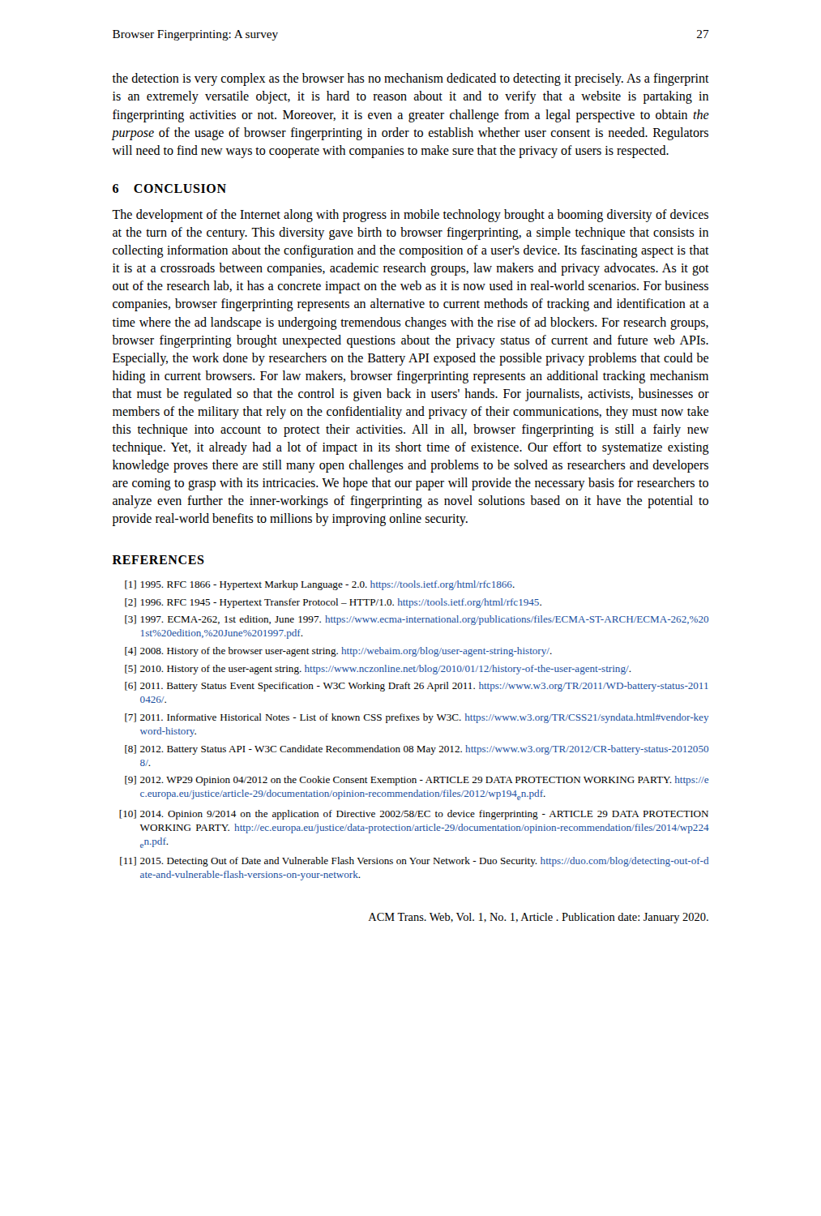Browser Fingerprinting: A survey 27
the detection is very complex as the browser has no mechanism dedicated to detecting it precisely. As a fingerprint is an extremely versatile object, it is hard to reason about it and to verify that a website is partaking in fingerprinting activities or not. Moreover, it is even a greater challenge from a legal perspective to obtain the purpose of the usage of browser fingerprinting in order to establish whether user consent is needed. Regulators will need to find new ways to cooperate with companies to make sure that the privacy of users is respected.
6 Conclusion
The development of the Internet along with progress in mobile technology brought a booming diversity of devices at the turn of the century. This diversity gave birth to browser fingerprinting, a simple technique that consists in collecting information about the configuration and the composition of a user's device. Its fascinating aspect is that it is at a crossroads between companies, academic research groups, law makers and privacy advocates. As it got out of the research lab, it has a concrete impact on the web as it is now used in real-world scenarios. For business companies, browser fingerprinting represents an alternative to current methods of tracking and identification at a time where the ad landscape is undergoing tremendous changes with the rise of ad blockers. For research groups, browser fingerprinting brought unexpected questions about the privacy status of current and future web APIs. Especially, the work done by researchers on the Battery API exposed the possible privacy problems that could be hiding in current browsers. For law makers, browser fingerprinting represents an additional tracking mechanism that must be regulated so that the control is given back in users' hands. For journalists, activists, businesses or members of the military that rely on the confidentiality and privacy of their communications, they must now take this technique into account to protect their activities. All in all, browser fingerprinting is still a fairly new technique. Yet, it already had a lot of impact in its short time of existence. Our effort to systematize existing knowledge proves there are still many open challenges and problems to be solved as researchers and developers are coming to grasp with its intricacies. We hope that our paper will provide the necessary basis for researchers to analyze even further the inner-workings of fingerprinting as novel solutions based on it have the potential to provide real-world benefits to millions by improving online security.
References
[1] 1995. RFC 1866 - Hypertext Markup Language - 2.0. https://tools.ietf.org/html/rfc1866.
[2] 1996. RFC 1945 - Hypertext Transfer Protocol – HTTP/1.0. https://tools.ietf.org/html/rfc1945.
[3] 1997. ECMA-262, 1st edition, June 1997. https://www.ecma-international.org/publications/files/ECMA-ST-ARCH/ECMA-262,%201st%20edition,%20June%201997.pdf.
[4] 2008. History of the browser user-agent string. http://webaim.org/blog/user-agent-string-history/.
[5] 2010. History of the user-agent string. https://www.nczonline.net/blog/2010/01/12/history-of-the-user-agent-string/.
[6] 2011. Battery Status Event Specification - W3C Working Draft 26 April 2011. https://www.w3.org/TR/2011/WD-battery-status-20110426/.
[7] 2011. Informative Historical Notes - List of known CSS prefixes by W3C. https://www.w3.org/TR/CSS21/syndata.html#vendor-keyword-history.
[8] 2012. Battery Status API - W3C Candidate Recommendation 08 May 2012. https://www.w3.org/TR/2012/CR-battery-status-20120508/.
[9] 2012. WP29 Opinion 04/2012 on the Cookie Consent Exemption - ARTICLE 29 DATA PROTECTION WORKING PARTY. https://ec.europa.eu/justice/article-29/documentation/opinion-recommendation/files/2012/wp194en.pdf.
[10] 2014. Opinion 9/2014 on the application of Directive 2002/58/EC to device fingerprinting - ARTICLE 29 DATA PROTECTION WORKING PARTY. http://ec.europa.eu/justice/data-protection/article-29/documentation/opinion-recommendation/files/2014/wp224en.pdf.
[11] 2015. Detecting Out of Date and Vulnerable Flash Versions on Your Network - Duo Security. https://duo.com/blog/detecting-out-of-date-and-vulnerable-flash-versions-on-your-network.
ACM Trans. Web, Vol. 1, No. 1, Article . Publication date: January 2020.